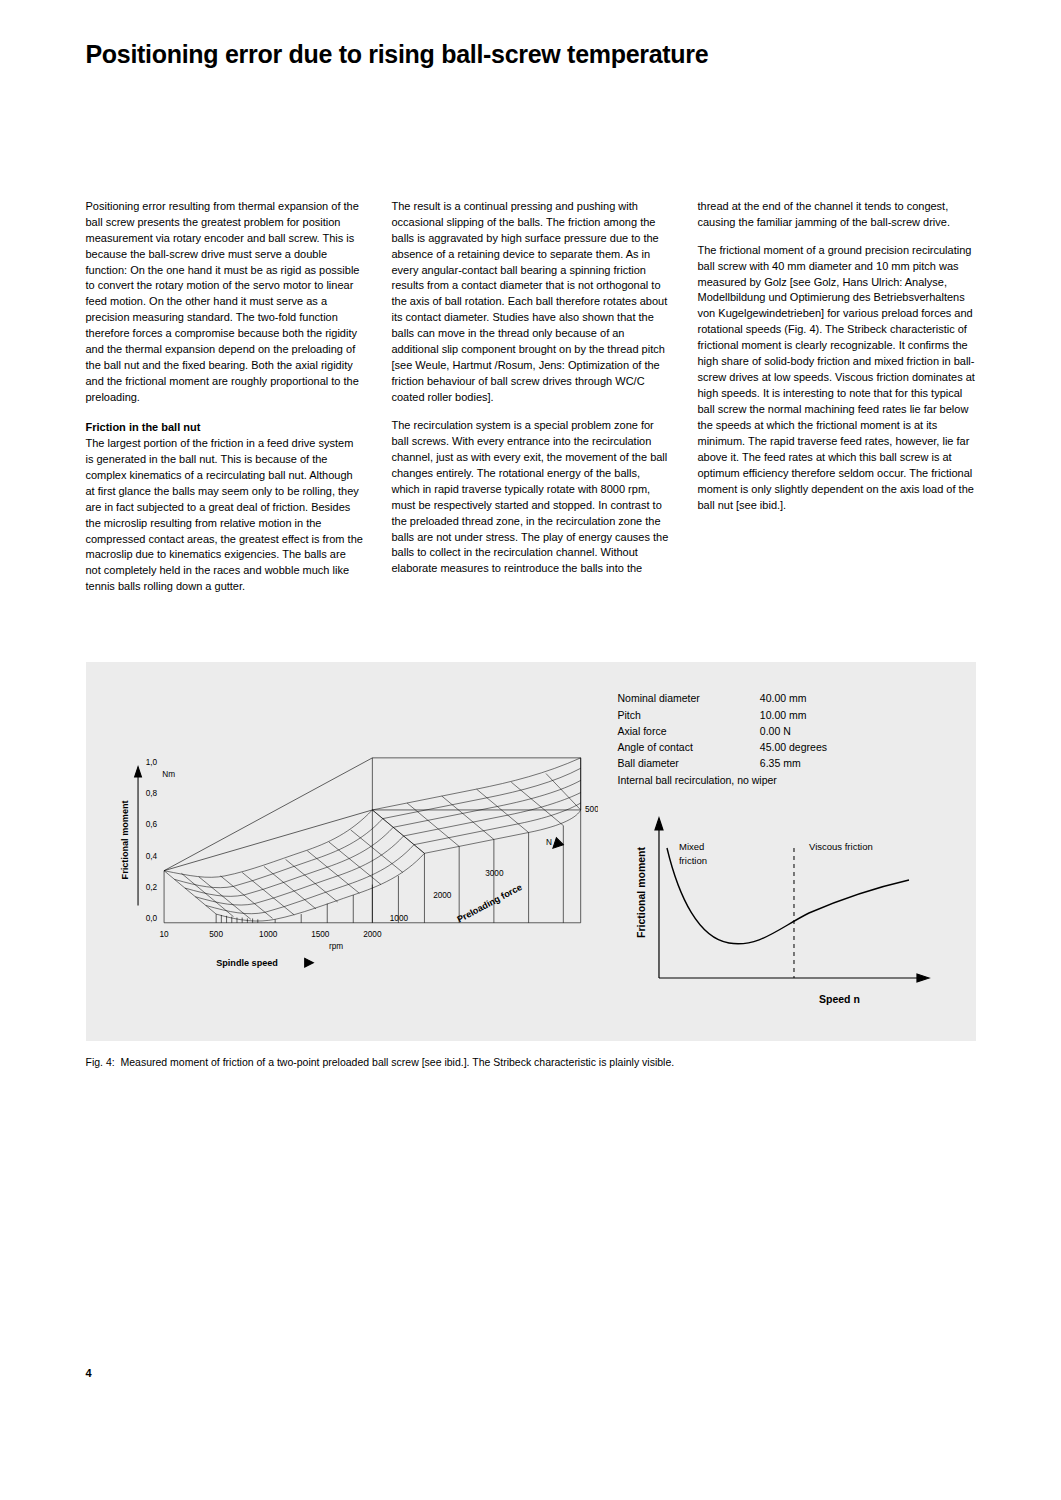Positioning error due to rising ball-screw temperature
Positioning error resulting from thermal expansion of the ball screw presents the greatest problem for position measurement via rotary encoder and ball screw. This is because the ball-screw drive must serve a double function: On the one hand it must be as rigid as possible to convert the rotary motion of the servo motor to linear feed motion. On the other hand it must serve as a precision measuring standard. The two-fold function therefore forces a compromise because both the rigidity and the thermal expansion depend on the preloading of the ball nut and the fixed bearing. Both the axial rigidity and the frictional moment are roughly proportional to the preloading.
Friction in the ball nut
The largest portion of the friction in a feed drive system is generated in the ball nut. This is because of the complex kinematics of a recirculating ball nut. Although at first glance the balls may seem only to be rolling, they are in fact subjected to a great deal of friction. Besides the microslip resulting from relative motion in the compressed contact areas, the greatest effect is from the macroslip due to kinematics exigencies. The balls are not completely held in the races and wobble much like tennis balls rolling down a gutter.
The result is a continual pressing and pushing with occasional slipping of the balls. The friction among the balls is aggravated by high surface pressure due to the absence of a retaining device to separate them. As in every angular-contact ball bearing a spinning friction results from a contact diameter that is not orthogonal to the axis of ball rotation. Each ball therefore rotates about its contact diameter. Studies have also shown that the balls can move in the thread only because of an additional slip component brought on by the thread pitch [see Weule, Hartmut /Rosum, Jens: Optimization of the friction behaviour of ball screw drives through WC/C coated roller bodies].
The recirculation system is a special problem zone for ball screws. With every entrance into the recirculation channel, just as with every exit, the movement of the ball changes entirely. The rotational energy of the balls, which in rapid traverse typically rotate with 8000 rpm, must be respectively started and stopped. In contrast to the preloaded thread zone, in the recirculation zone the balls are not under stress. The play of energy causes the balls to collect in the recirculation channel. Without elaborate measures to reintroduce the balls into the
thread at the end of the channel it tends to congest, causing the familiar jamming of the ball-screw drive.
The frictional moment of a ground precision recirculating ball screw with 40 mm diameter and 10 mm pitch was measured by Golz [see Golz, Hans Ulrich: Analyse, Modellbildung und Optimierung des Betriebsverhaltens von Kugelgewindetrieben] for various preload forces and rotational speeds (Fig. 4). The Stribeck characteristic of frictional moment is clearly recognizable. It confirms the high share of solid-body friction and mixed friction in ball-screw drives at low speeds. Viscous friction dominates at high speeds. It is interesting to note that for this typical ball screw the normal machining feed rates lie far below the speeds at which the frictional moment is at its minimum. The rapid traverse feed rates, however, lie far above it. The feed rates at which this ball screw is at optimum efficiency therefore seldom occur. The frictional moment is only slightly dependent on the axis load of the ball nut [see ibid.].
1,0 0,8 0,6 0,4 0,2 0,0 Nm Frictional moment 10 500 1000 1500 2000 rpm Spindle speed 5000 N 3000 2000 1000 Preloading force
| Nominal diameter | 40.00 mm |
| Pitch | 10.00 mm |
| Axial force | 0.00 N |
| Angle of contact | 45.00 degrees |
| Ball diameter | 6.35 mm |
| Internal ball recirculation, no wiper |
Mixed friction Viscous friction Frictional moment Speed n
Fig. 4: Measured moment of friction of a two-point preloaded ball screw [see ibid.]. The Stribeck characteristic is plainly visible.
4